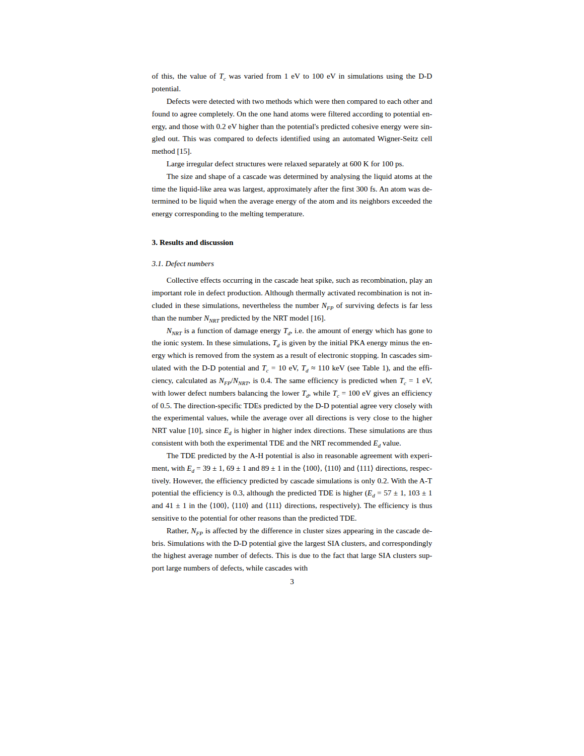of this, the value of Tc was varied from 1 eV to 100 eV in simulations using the D-D potential.
Defects were detected with two methods which were then compared to each other and found to agree completely. On the one hand atoms were filtered according to potential energy, and those with 0.2 eV higher than the potential's predicted cohesive energy were singled out. This was compared to defects identified using an automated Wigner-Seitz cell method [15].
Large irregular defect structures were relaxed separately at 600 K for 100 ps.
The size and shape of a cascade was determined by analysing the liquid atoms at the time the liquid-like area was largest, approximately after the first 300 fs. An atom was determined to be liquid when the average energy of the atom and its neighbors exceeded the energy corresponding to the melting temperature.
3. Results and discussion
3.1. Defect numbers
Collective effects occurring in the cascade heat spike, such as recombination, play an important role in defect production. Although thermally activated recombination is not included in these simulations, nevertheless the number NFP of surviving defects is far less than the number NNRT predicted by the NRT model [16].
NNRT is a function of damage energy Td, i.e. the amount of energy which has gone to the ionic system. In these simulations, Td is given by the initial PKA energy minus the energy which is removed from the system as a result of electronic stopping. In cascades simulated with the D-D potential and Tc = 10 eV, Td ≈ 110 keV (see Table 1), and the efficiency, calculated as NFP/NNRT, is 0.4. The same efficiency is predicted when Tc = 1 eV, with lower defect numbers balancing the lower Td, while Tc = 100 eV gives an efficiency of 0.5. The direction-specific TDEs predicted by the D-D potential agree very closely with the experimental values, while the average over all directions is very close to the higher NRT value [10], since Ed is higher in higher index directions. These simulations are thus consistent with both the experimental TDE and the NRT recommended Ed value.
The TDE predicted by the A-H potential is also in reasonable agreement with experiment, with Ed = 39 ± 1, 69 ± 1 and 89 ± 1 in the ⟨100⟩, ⟨110⟩ and ⟨111⟩ directions, respectively. However, the efficiency predicted by cascade simulations is only 0.2. With the A-T potential the efficiency is 0.3, although the predicted TDE is higher (Ed = 57 ± 1, 103 ± 1 and 41 ± 1 in the ⟨100⟩, ⟨110⟩ and ⟨111⟩ directions, respectively). The efficiency is thus sensitive to the potential for other reasons than the predicted TDE.
Rather, NFP is affected by the difference in cluster sizes appearing in the cascade debris. Simulations with the D-D potential give the largest SIA clusters, and correspondingly the highest average number of defects. This is due to the fact that large SIA clusters support large numbers of defects, while cascades with
3